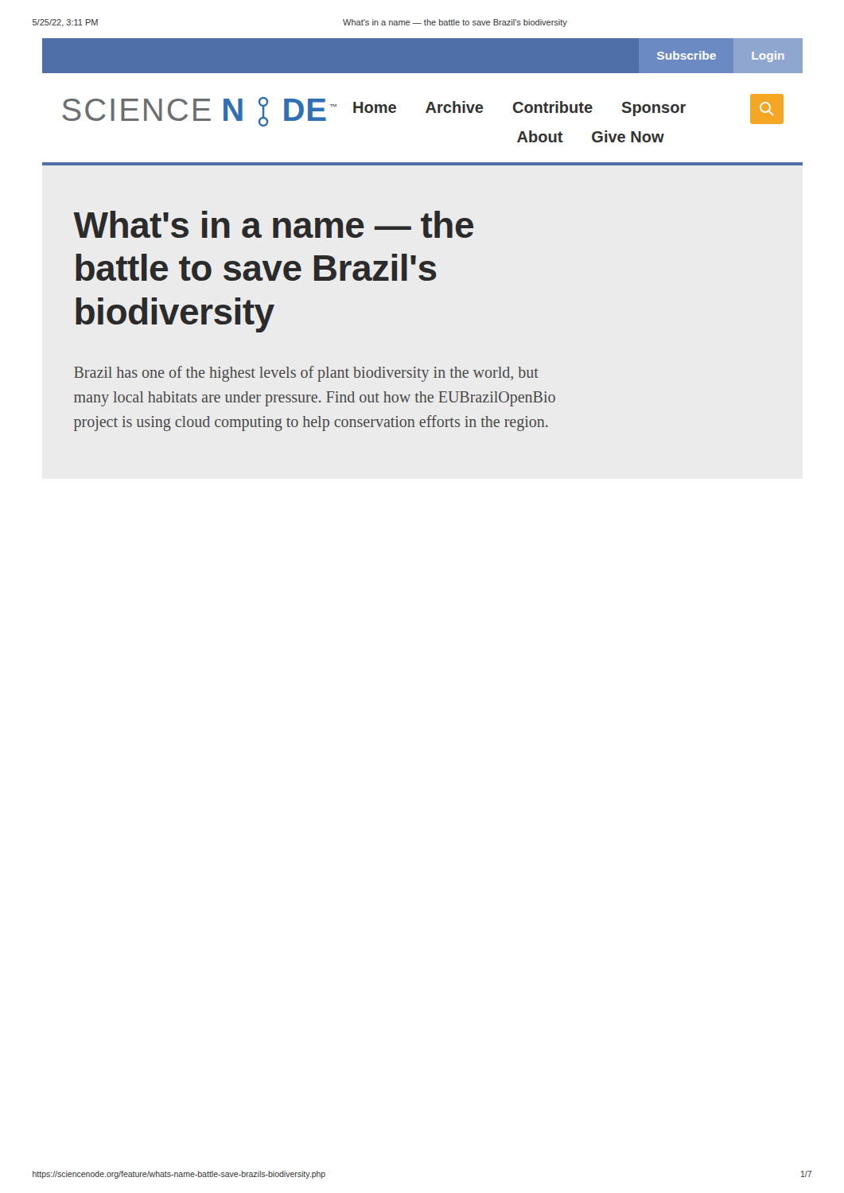5/25/22, 3:11 PM
What's in a name — the battle to save Brazil's biodiversity
Subscribe Login
SCIENCE N DE™
Home
Archive
Contribute
Sponsor
About
Give Now
What's in a name — the battle to save Brazil's biodiversity
Brazil has one of the highest levels of plant biodiversity in the world, but many local habitats are under pressure. Find out how the EUBrazilOpenBio project is using cloud computing to help conservation efforts in the region.
https://sciencenode.org/feature/whats-name-battle-save-brazils-biodiversity.php
1/7